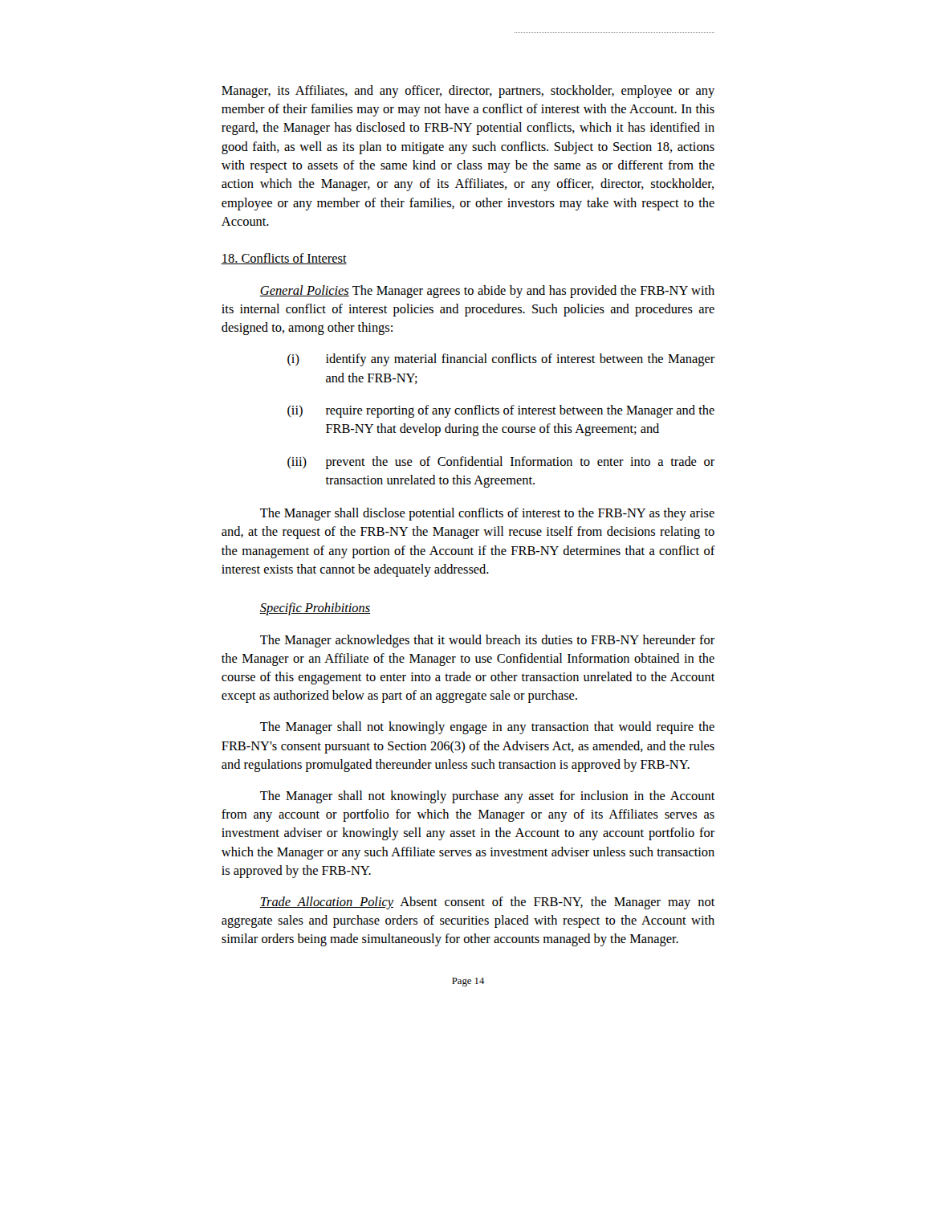Manager, its Affiliates, and any officer, director, partners, stockholder, employee or any member of their families may or may not have a conflict of interest with the Account. In this regard, the Manager has disclosed to FRB-NY potential conflicts, which it has identified in good faith, as well as its plan to mitigate any such conflicts. Subject to Section 18, actions with respect to assets of the same kind or class may be the same as or different from the action which the Manager, or any of its Affiliates, or any officer, director, stockholder, employee or any member of their families, or other investors may take with respect to the Account.
18. Conflicts of Interest
General Policies The Manager agrees to abide by and has provided the FRB-NY with its internal conflict of interest policies and procedures. Such policies and procedures are designed to, among other things:
(i) identify any material financial conflicts of interest between the Manager and the FRB-NY;
(ii) require reporting of any conflicts of interest between the Manager and the FRB-NY that develop during the course of this Agreement; and
(iii) prevent the use of Confidential Information to enter into a trade or transaction unrelated to this Agreement.
The Manager shall disclose potential conflicts of interest to the FRB-NY as they arise and, at the request of the FRB-NY the Manager will recuse itself from decisions relating to the management of any portion of the Account if the FRB-NY determines that a conflict of interest exists that cannot be adequately addressed.
Specific Prohibitions
The Manager acknowledges that it would breach its duties to FRB-NY hereunder for the Manager or an Affiliate of the Manager to use Confidential Information obtained in the course of this engagement to enter into a trade or other transaction unrelated to the Account except as authorized below as part of an aggregate sale or purchase.
The Manager shall not knowingly engage in any transaction that would require the FRB-NY's consent pursuant to Section 206(3) of the Advisers Act, as amended, and the rules and regulations promulgated thereunder unless such transaction is approved by FRB-NY.
The Manager shall not knowingly purchase any asset for inclusion in the Account from any account or portfolio for which the Manager or any of its Affiliates serves as investment adviser or knowingly sell any asset in the Account to any account portfolio for which the Manager or any such Affiliate serves as investment adviser unless such transaction is approved by the FRB-NY.
Trade Allocation Policy Absent consent of the FRB-NY, the Manager may not aggregate sales and purchase orders of securities placed with respect to the Account with similar orders being made simultaneously for other accounts managed by the Manager.
Page 14